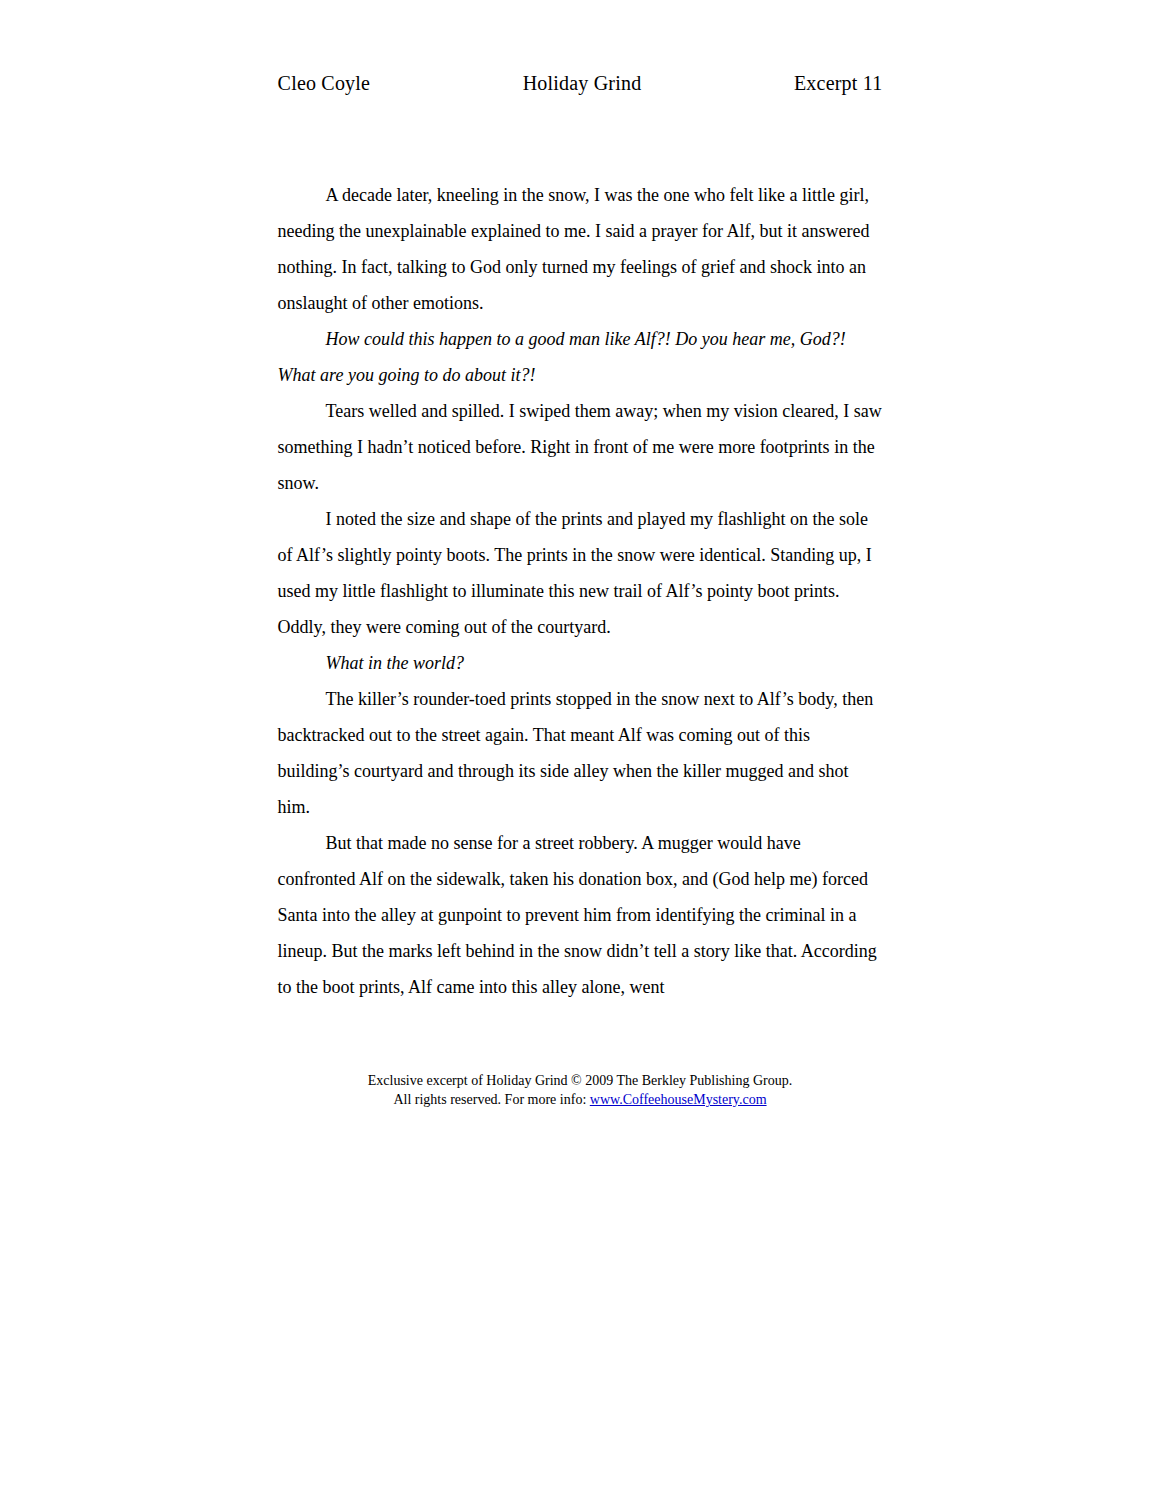Cleo Coyle Holiday Grind Excerpt 11
A decade later, kneeling in the snow, I was the one who felt like a little girl, needing the unexplainable explained to me. I said a prayer for Alf, but it answered nothing. In fact, talking to God only turned my feelings of grief and shock into an onslaught of other emotions.
How could this happen to a good man like Alf?! Do you hear me, God?! What are you going to do about it?!
Tears welled and spilled. I swiped them away; when my vision cleared, I saw something I hadn’t noticed before. Right in front of me were more footprints in the snow.
I noted the size and shape of the prints and played my flashlight on the sole of Alf’s slightly pointy boots. The prints in the snow were identical. Standing up, I used my little flashlight to illuminate this new trail of Alf’s pointy boot prints. Oddly, they were coming out of the courtyard.
What in the world?
The killer’s rounder-toed prints stopped in the snow next to Alf’s body, then backtracked out to the street again. That meant Alf was coming out of this building’s courtyard and through its side alley when the killer mugged and shot him.
But that made no sense for a street robbery. A mugger would have confronted Alf on the sidewalk, taken his donation box, and (God help me) forced Santa into the alley at gunpoint to prevent him from identifying the criminal in a lineup. But the marks left behind in the snow didn’t tell a story like that. According to the boot prints, Alf came into this alley alone, went
Exclusive excerpt of Holiday Grind © 2009 The Berkley Publishing Group.
All rights reserved. For more info: www.CoffeehouseMystery.com